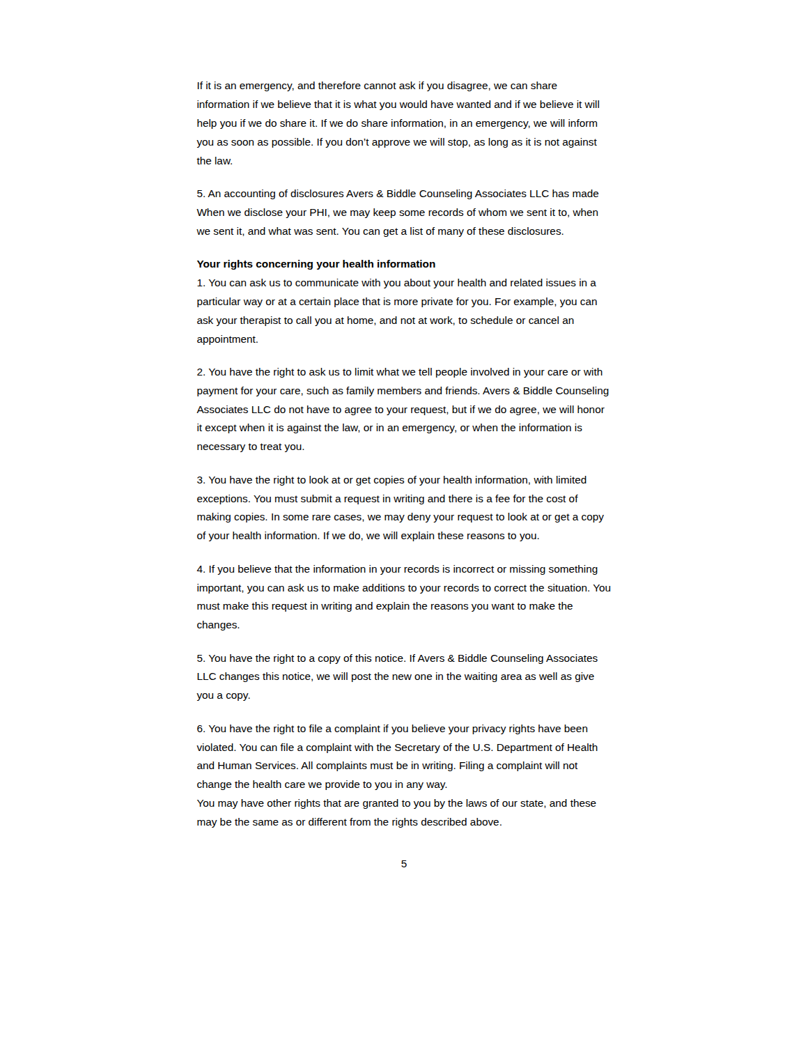If it is an emergency, and therefore cannot ask if you disagree, we can share information if we believe that it is what you would have wanted and if we believe it will help you if we do share it. If we do share information, in an emergency, we will inform you as soon as possible. If you don’t approve we will stop, as long as it is not against the law.
5. An accounting of disclosures Avers & Biddle Counseling Associates LLC has made
When we disclose your PHI, we may keep some records of whom we sent it to, when we sent it, and what was sent. You can get a list of many of these disclosures.
Your rights concerning your health information
1. You can ask us to communicate with you about your health and related issues in a particular way or at a certain place that is more private for you. For example, you can ask your therapist to call you at home, and not at work, to schedule or cancel an appointment.
2. You have the right to ask us to limit what we tell people involved in your care or with payment for your care, such as family members and friends. Avers & Biddle Counseling Associates LLC do not have to agree to your request, but if we do agree, we will honor it except when it is against the law, or in an emergency, or when the information is necessary to treat you.
3. You have the right to look at or get copies of your health information, with limited exceptions. You must submit a request in writing and there is a fee for the cost of making copies. In some rare cases, we may deny your request to look at or get a copy of your health information. If we do, we will explain these reasons to you.
4. If you believe that the information in your records is incorrect or missing something important, you can ask us to make additions to your records to correct the situation. You must make this request in writing and explain the reasons you want to make the changes.
5. You have the right to a copy of this notice. If Avers & Biddle Counseling Associates LLC changes this notice, we will post the new one in the waiting area as well as give you a copy.
6. You have the right to file a complaint if you believe your privacy rights have been violated. You can file a complaint with the Secretary of the U.S. Department of Health and Human Services. All complaints must be in writing. Filing a complaint will not change the health care we provide to you in any way.
You may have other rights that are granted to you by the laws of our state, and these may be the same as or different from the rights described above.
5